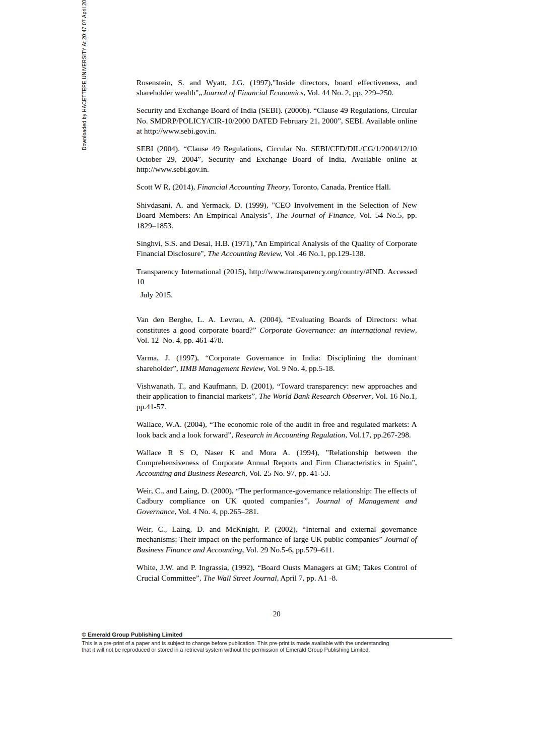Downloaded by HACETTEPE UNIVERSITY At 20:47 07 April 2017 (PT)
Rosenstein, S. and Wyatt, J.G. (1997),"Inside directors, board effectiveness, and shareholder wealth"„Journal of Financial Economics, Vol. 44 No. 2, pp. 229–250.
Security and Exchange Board of India (SEBI). (2000b). “Clause 49 Regulations, Circular No. SMDRP/POLICY/CIR-10/2000 DATED February 21, 2000”, SEBI. Available online at http://www.sebi.gov.in.
SEBI (2004). “Clause 49 Regulations, Circular No. SEBI/CFD/DIL/CG/1/2004/12/10 October 29, 2004”, Security and Exchange Board of India, Available online at http://www.sebi.gov.in.
Scott W R, (2014), Financial Accounting Theory, Toronto, Canada, Prentice Hall.
Shivdasani, A. and Yermack, D. (1999), "CEO Involvement in the Selection of New Board Members: An Empirical Analysis", The Journal of Finance, Vol. 54 No.5, pp. 1829–1853.
Singhvi, S.S. and Desai, H.B. (1971),"An Empirical Analysis of the Quality of Corporate Financial Disclosure", The Accounting Review, Vol .46 No.1, pp.129-138.
Transparency International (2015), http://www.transparency.org/country/#IND. Accessed 10
July 2015.
Van den Berghe, L. A. Levrau, A. (2004), “Evaluating Boards of Directors: what constitutes a good corporate board?” Corporate Governance: an international review, Vol. 12 No. 4, pp. 461-478.
Varma, J. (1997), “Corporate Governance in India: Disciplining the dominant shareholder”, IIMB Management Review, Vol. 9 No. 4, pp.5-18.
Vishwanath, T., and Kaufmann, D. (2001), “Toward transparency: new approaches and their application to financial markets”, The World Bank Research Observer, Vol. 16 No.1, pp.41-57.
Wallace, W.A. (2004), “The economic role of the audit in free and regulated markets: A look back and a look forward”, Research in Accounting Regulation, Vol.17, pp.267-298.
Wallace R S O, Naser K and Mora A. (1994), "Relationship between the Comprehensiveness of Corporate Annual Reports and Firm Characteristics in Spain", Accounting and Business Research, Vol. 25 No. 97, pp. 41-53.
Weir, C., and Laing, D. (2000), “The performance-governance relationship: The effects of Cadbury compliance on UK quoted companies”, Journal of Management and Governance, Vol. 4 No. 4, pp.265–281.
Weir, C., Laing, D. and McKnight, P. (2002), “Internal and external governance mechanisms: Their impact on the performance of large UK public companies” Journal of Business Finance and Accounting, Vol. 29 No.5-6, pp.579–611.
White, J.W. and P. Ingrassia, (1992), “Board Ousts Managers at GM; Takes Control of Crucial Committee”, The Wall Street Journal, April 7, pp. A1 -8.
20
© Emerald Group Publishing Limited
This is a pre-print of a paper and is subject to change before publication. This pre-print is made available with the understanding
that it will not be reproduced or stored in a retrieval system without the permission of Emerald Group Publishing Limited.